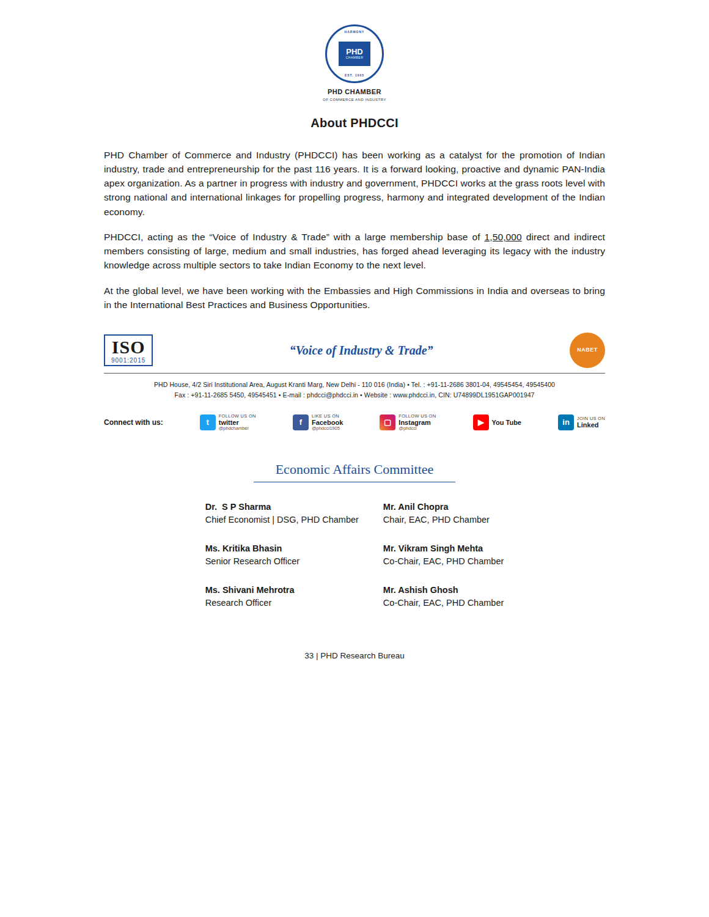HARMONY
PHD CHAMBER
EST. 1905
PHD CHAMBER
OF COMMERCE AND INDUSTRY
About PHDCCI
PHD Chamber of Commerce and Industry (PHDCCI) has been working as a catalyst for the promotion of Indian industry, trade and entrepreneurship for the past 116 years. It is a forward looking, proactive and dynamic PAN-India apex organization. As a partner in progress with industry and government, PHDCCI works at the grass roots level with strong national and international linkages for propelling progress, harmony and integrated development of the Indian economy.
PHDCCI, acting as the “Voice of Industry & Trade” with a large membership base of 1,50,000 direct and indirect members consisting of large, medium and small industries, has forged ahead leveraging its legacy with the industry knowledge across multiple sectors to take Indian Economy to the next level.
At the global level, we have been working with the Embassies and High Commissions in India and overseas to bring in the International Best Practices and Business Opportunities.
ISO 9001:2015
“Voice of Industry & Trade”
NABET
PHD House, 4/2 Siri Institutional Area, August Kranti Marg, New Delhi - 110 016 (India) • Tel. : +91-11-2686 3801-04, 49545454, 49545400
Fax : +91-11-2685 5450, 49545451 • E-mail : phdcci@phdcci.in • Website : www.phdcci.in, CIN: U74899DL1951GAP001947
Connect with us:
t
Follow us on twitter @phdchamber
f
Like us on Facebook @phdcci1905
▢
Follow us on Instagram @phdcci
▶
You Tube
in
Join us on Linked
Economic Affairs Committee
| Dr. S P Sharma Chief Economist / DSG, PHD Chamber | Mr. Anil Chopra Chair, EAC, PHD Chamber |
| Ms. Kritika Bhasin Senior Research Officer | Mr. Vikram Singh Mehta Co-Chair, EAC, PHD Chamber |
| Ms. Shivani Mehrotra Research Officer | Mr. Ashish Ghosh Co-Chair, EAC, PHD Chamber |
33 | PHD Research Bureau